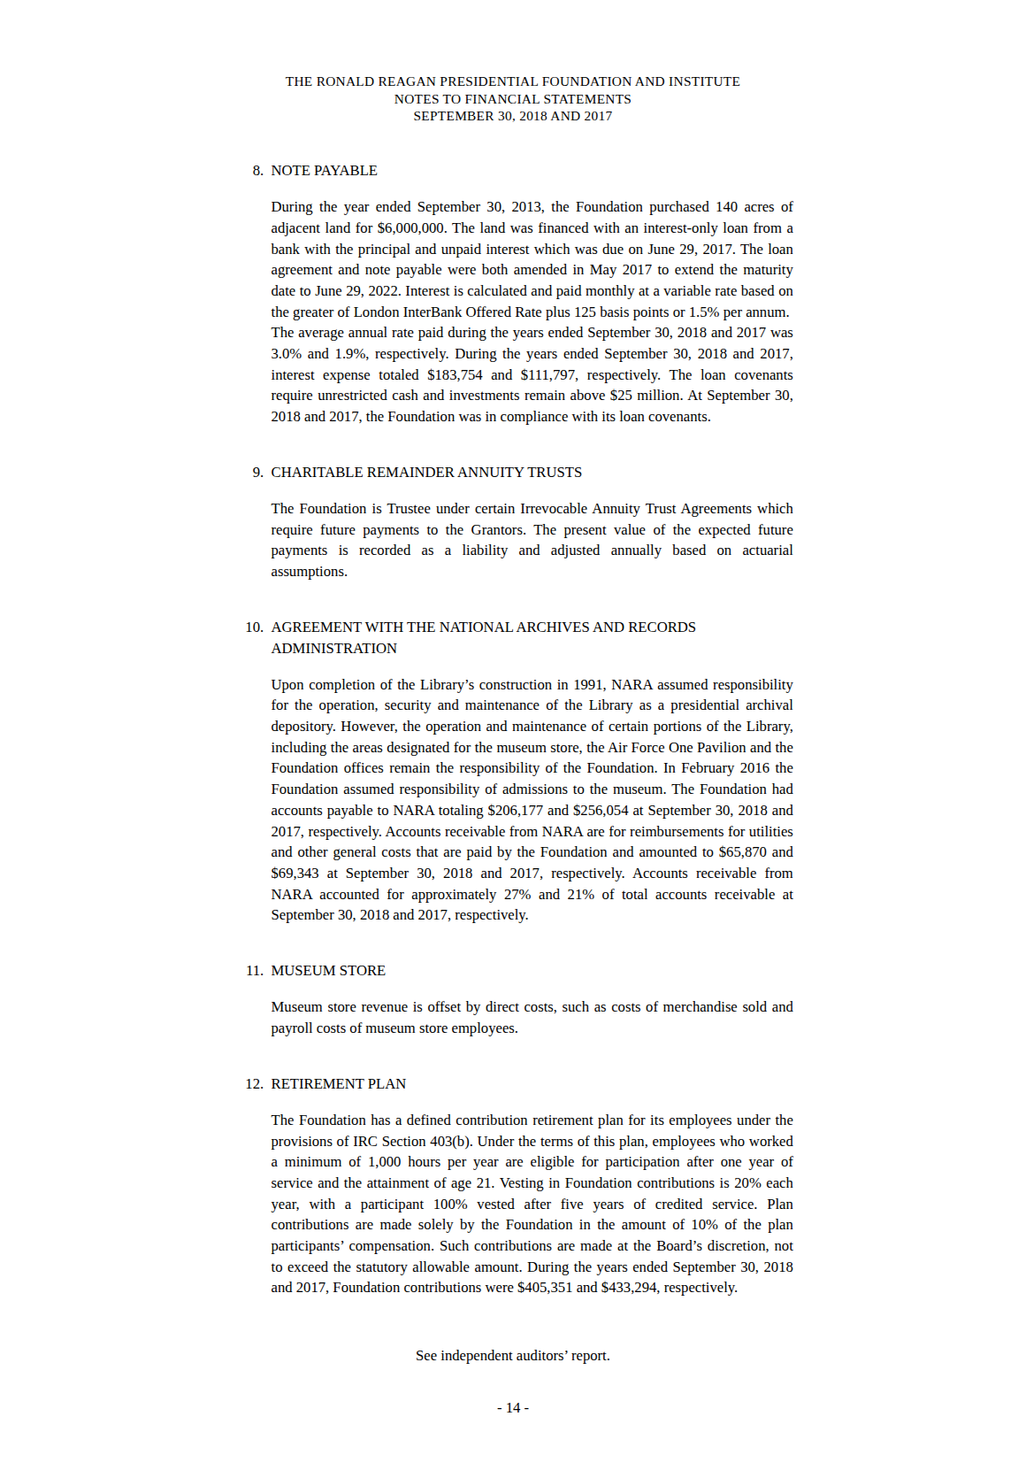The Ronald Reagan Presidential Foundation and Institute
Notes to Financial Statements
September 30, 2018 and 2017
8.
Note Payable
During the year ended September 30, 2013, the Foundation purchased 140 acres of adjacent land for $6,000,000. The land was financed with an interest-only loan from a bank with the principal and unpaid interest which was due on June 29, 2017. The loan agreement and note payable were both amended in May 2017 to extend the maturity date to June 29, 2022. Interest is calculated and paid monthly at a variable rate based on the greater of London InterBank Offered Rate plus 125 basis points or 1.5% per annum. The average annual rate paid during the years ended September 30, 2018 and 2017 was 3.0% and 1.9%, respectively. During the years ended September 30, 2018 and 2017, interest expense totaled $183,754 and $111,797, respectively. The loan covenants require unrestricted cash and investments remain above $25 million. At September 30, 2018 and 2017, the Foundation was in compliance with its loan covenants.
9.
Charitable Remainder Annuity Trusts
The Foundation is Trustee under certain Irrevocable Annuity Trust Agreements which require future payments to the Grantors. The present value of the expected future payments is recorded as a liability and adjusted annually based on actuarial assumptions.
10.
Agreement with the National Archives and Records Administration
Upon completion of the Library’s construction in 1991, NARA assumed responsibility for the operation, security and maintenance of the Library as a presidential archival depository. However, the operation and maintenance of certain portions of the Library, including the areas designated for the museum store, the Air Force One Pavilion and the Foundation offices remain the responsibility of the Foundation. In February 2016 the Foundation assumed responsibility of admissions to the museum. The Foundation had accounts payable to NARA totaling $206,177 and $256,054 at September 30, 2018 and 2017, respectively. Accounts receivable from NARA are for reimbursements for utilities and other general costs that are paid by the Foundation and amounted to $65,870 and $69,343 at September 30, 2018 and 2017, respectively. Accounts receivable from NARA accounted for approximately 27% and 21% of total accounts receivable at September 30, 2018 and 2017, respectively.
11.
Museum Store
Museum store revenue is offset by direct costs, such as costs of merchandise sold and payroll costs of museum store employees.
12.
Retirement Plan
The Foundation has a defined contribution retirement plan for its employees under the provisions of IRC Section 403(b). Under the terms of this plan, employees who worked a minimum of 1,000 hours per year are eligible for participation after one year of service and the attainment of age 21. Vesting in Foundation contributions is 20% each year, with a participant 100% vested after five years of credited service. Plan contributions are made solely by the Foundation in the amount of 10% of the plan participants’ compensation. Such contributions are made at the Board’s discretion, not to exceed the statutory allowable amount. During the years ended September 30, 2018 and 2017, Foundation contributions were $405,351 and $433,294, respectively.
See independent auditors’ report.
- 14 -